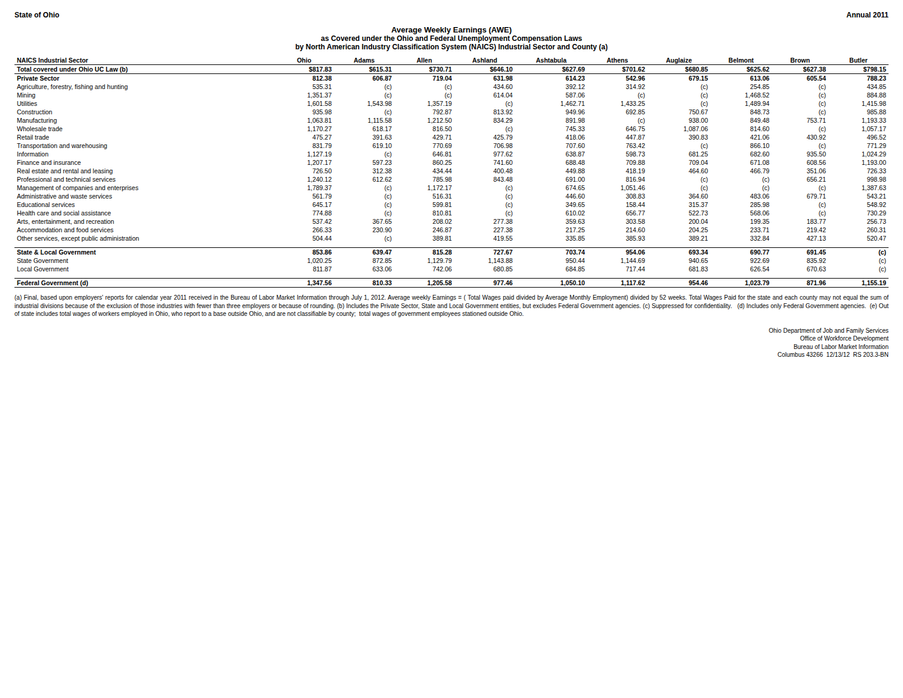State of Ohio
Annual 2011
Average Weekly Earnings (AWE)
as Covered under the Ohio and Federal Unemployment Compensation Laws
by North American Industry Classification System (NAICS) Industrial Sector and County (a)
| NAICS Industrial Sector | Ohio | Adams | Allen | Ashland | Ashtabula | Athens | Auglaize | Belmont | Brown | Butler |
| --- | --- | --- | --- | --- | --- | --- | --- | --- | --- | --- |
| Total covered under Ohio UC Law (b) | $817.83 | $615.31 | $730.71 | $646.10 | $627.69 | $701.62 | $680.85 | $625.62 | $627.38 | $798.15 |
| Private Sector | 812.38 | 606.87 | 719.04 | 631.98 | 614.23 | 542.96 | 679.15 | 613.06 | 605.54 | 788.23 |
| Agriculture, forestry, fishing and hunting | 535.31 | (c) | (c) | 434.60 | 392.12 | 314.92 | (c) | 254.85 | (c) | 434.85 |
| Mining | 1,351.37 | (c) | (c) | 614.04 | 587.06 | (c) | (c) | 1,468.52 | (c) | 884.88 |
| Utilities | 1,601.58 | 1,543.98 | 1,357.19 | (c) | 1,462.71 | 1,433.25 | (c) | 1,489.94 | (c) | 1,415.98 |
| Construction | 935.98 | (c) | 792.87 | 813.92 | 949.96 | 692.85 | 750.67 | 848.73 | (c) | 985.88 |
| Manufacturing | 1,063.81 | 1,115.58 | 1,212.50 | 834.29 | 891.98 | (c) | 938.00 | 849.48 | 753.71 | 1,193.33 |
| Wholesale trade | 1,170.27 | 618.17 | 816.50 | (c) | 745.33 | 646.75 | 1,087.06 | 814.60 | (c) | 1,057.17 |
| Retail trade | 475.27 | 391.63 | 429.71 | 425.79 | 418.06 | 447.87 | 390.83 | 421.06 | 430.92 | 496.52 |
| Transportation and warehousing | 831.79 | 619.10 | 770.69 | 706.98 | 707.60 | 763.42 | (c) | 866.10 | (c) | 771.29 |
| Information | 1,127.19 | (c) | 646.81 | 977.62 | 638.87 | 598.73 | 681.25 | 682.60 | 935.50 | 1,024.29 |
| Finance and insurance | 1,207.17 | 597.23 | 860.25 | 741.60 | 688.48 | 709.88 | 709.04 | 671.08 | 608.56 | 1,193.00 |
| Real estate and rental and leasing | 726.50 | 312.38 | 434.44 | 400.48 | 449.88 | 418.19 | 464.60 | 466.79 | 351.06 | 726.33 |
| Professional and technical services | 1,240.12 | 612.62 | 785.98 | 843.48 | 691.00 | 816.94 | (c) | (c) | 656.21 | 998.98 |
| Management of companies and enterprises | 1,789.37 | (c) | 1,172.17 | (c) | 674.65 | 1,051.46 | (c) | (c) | (c) | 1,387.63 |
| Administrative and waste services | 561.79 | (c) | 516.31 | (c) | 446.60 | 308.83 | 364.60 | 483.06 | 679.71 | 543.21 |
| Educational services | 645.17 | (c) | 599.81 | (c) | 349.65 | 158.44 | 315.37 | 285.98 | (c) | 548.92 |
| Health care and social assistance | 774.88 | (c) | 810.81 | (c) | 610.02 | 656.77 | 522.73 | 568.06 | (c) | 730.29 |
| Arts, entertainment, and recreation | 537.42 | 367.65 | 208.02 | 277.38 | 359.63 | 303.58 | 200.04 | 199.35 | 183.77 | 256.73 |
| Accommodation and food services | 266.33 | 230.90 | 246.87 | 227.38 | 217.25 | 214.60 | 204.25 | 233.71 | 219.42 | 260.31 |
| Other services, except public administration | 504.44 | (c) | 389.81 | 419.55 | 335.85 | 385.93 | 389.21 | 332.84 | 427.13 | 520.47 |
| State & Local Government | 853.86 | 639.47 | 815.28 | 727.67 | 703.74 | 954.06 | 693.34 | 690.77 | 691.45 | (c) |
| State Government | 1,020.25 | 872.85 | 1,129.79 | 1,143.88 | 950.44 | 1,144.69 | 940.65 | 922.69 | 835.92 | (c) |
| Local Government | 811.87 | 633.06 | 742.06 | 680.85 | 684.85 | 717.44 | 681.83 | 626.54 | 670.63 | (c) |
| Federal Government (d) | 1,347.56 | 810.33 | 1,205.58 | 977.46 | 1,050.10 | 1,117.62 | 954.46 | 1,023.79 | 871.96 | 1,155.19 |
(a) Final, based upon employers' reports for calendar year 2011 received in the Bureau of Labor Market Information through July 1, 2012. Average weekly Earnings = ( Total Wages paid divided by Average Monthly Employment) divided by 52 weeks. Total Wages Paid for the state and each county may not equal the sum of industrial divisions because of the exclusion of those industries with fewer than three employers or because of rounding. (b) Includes the Private Sector, State and Local Government entities, but excludes Federal Government agencies. (c) Suppressed for confidentiality. (d) Includes only Federal Government agencies. (e) Out of state includes total wages of workers employed in Ohio, who report to a base outside Ohio, and are not classifiable by county; total wages of government employees stationed outside Ohio.
Ohio Department of Job and Family Services
Office of Workforce Development
Bureau of Labor Market Information
Columbus 43266 12/13/12 RS 203.3-BN